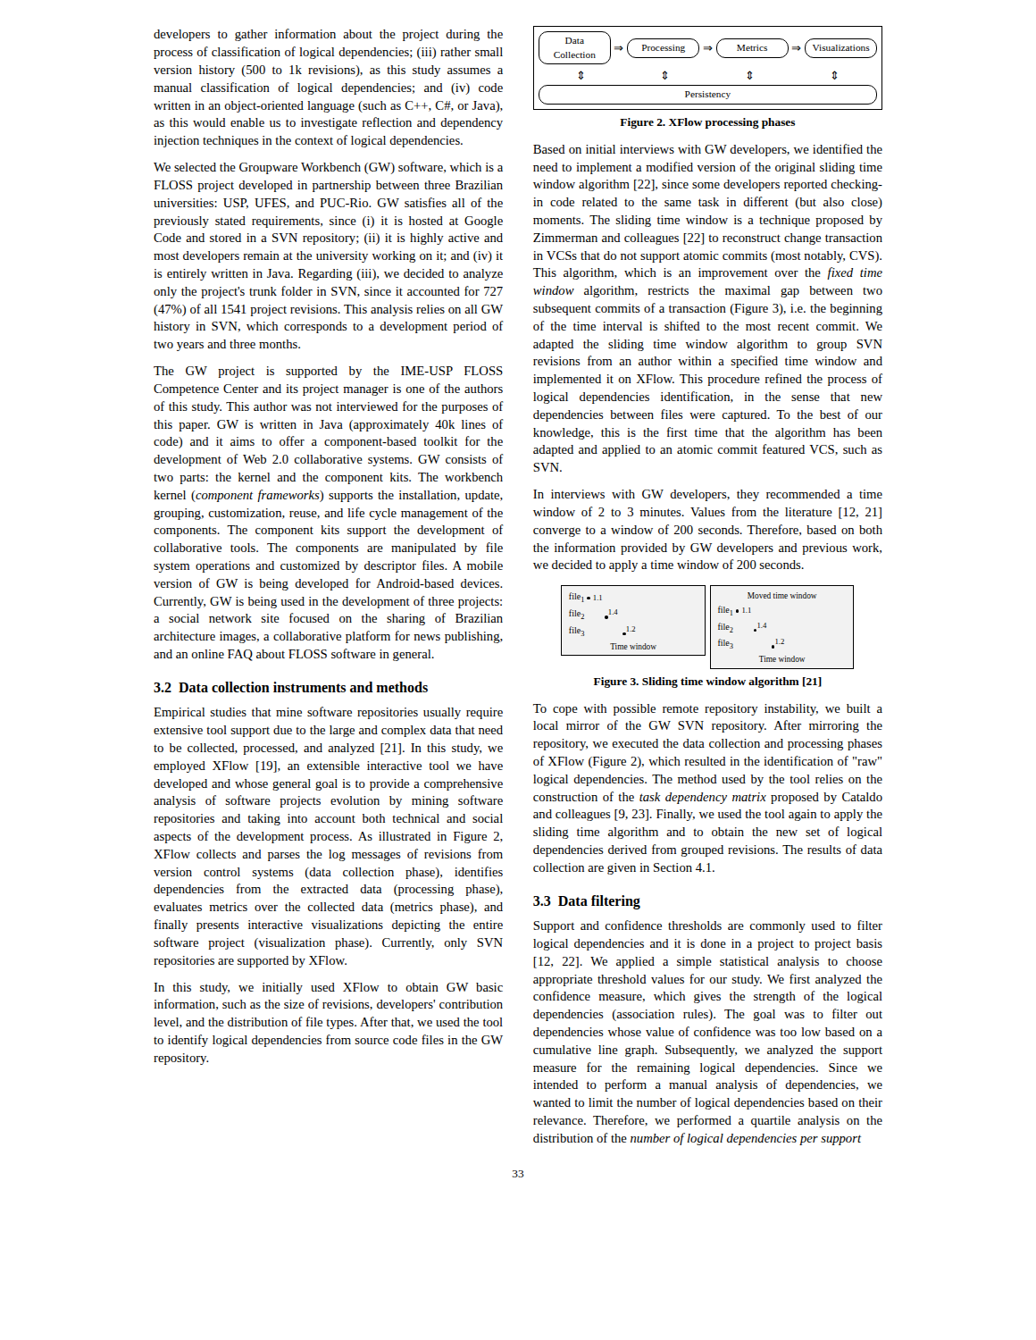developers to gather information about the project during the process of classification of logical dependencies; (iii) rather small version history (500 to 1k revisions), as this study assumes a manual classification of logical dependencies; and (iv) code written in an object-oriented language (such as C++, C#, or Java), as this would enable us to investigate reflection and dependency injection techniques in the context of logical dependencies.
We selected the Groupware Workbench (GW) software, which is a FLOSS project developed in partnership between three Brazilian universities: USP, UFES, and PUC-Rio. GW satisfies all of the previously stated requirements, since (i) it is hosted at Google Code and stored in a SVN repository; (ii) it is highly active and most developers remain at the university working on it; and (iv) it is entirely written in Java. Regarding (iii), we decided to analyze only the project's trunk folder in SVN, since it accounted for 727 (47%) of all 1541 project revisions. This analysis relies on all GW history in SVN, which corresponds to a development period of two years and three months.
The GW project is supported by the IME-USP FLOSS Competence Center and its project manager is one of the authors of this study. This author was not interviewed for the purposes of this paper. GW is written in Java (approximately 40k lines of code) and it aims to offer a component-based toolkit for the development of Web 2.0 collaborative systems. GW consists of two parts: the kernel and the component kits. The workbench kernel (component frameworks) supports the installation, update, grouping, customization, reuse, and life cycle management of the components. The component kits support the development of collaborative tools. The components are manipulated by file system operations and customized by descriptor files. A mobile version of GW is being developed for Android-based devices. Currently, GW is being used in the development of three projects: a social network site focused on the sharing of Brazilian architecture images, a collaborative platform for news publishing, and an online FAQ about FLOSS software in general.
3.2 Data collection instruments and methods
Empirical studies that mine software repositories usually require extensive tool support due to the large and complex data that need to be collected, processed, and analyzed [21]. In this study, we employed XFlow [19], an extensible interactive tool we have developed and whose general goal is to provide a comprehensive analysis of software projects evolution by mining software repositories and taking into account both technical and social aspects of the development process. As illustrated in Figure 2, XFlow collects and parses the log messages of revisions from version control systems (data collection phase), identifies dependencies from the extracted data (processing phase), evaluates metrics over the collected data (metrics phase), and finally presents interactive visualizations depicting the entire software project (visualization phase). Currently, only SVN repositories are supported by XFlow.
In this study, we initially used XFlow to obtain GW basic information, such as the size of revisions, developers' contribution level, and the distribution of file types. After that, we used the tool to identify logical dependencies from source code files in the GW repository.
Data Collection
⇒
Processing
⇒
Metrics
⇒
Visualizations
⇕⇕⇕⇕
Persistency
Figure 2. XFlow processing phases
Based on initial interviews with GW developers, we identified the need to implement a modified version of the original sliding time window algorithm [22], since some developers reported checking-in code related to the same task in different (but also close) moments. The sliding time window is a technique proposed by Zimmerman and colleagues [22] to reconstruct change transaction in VCSs that do not support atomic commits (most notably, CVS). This algorithm, which is an improvement over the fixed time window algorithm, restricts the maximal gap between two subsequent commits of a transaction (Figure 3), i.e. the beginning of the time interval is shifted to the most recent commit. We adapted the sliding time window algorithm to group SVN revisions from an author within a specified time window and implemented it on XFlow. This procedure refined the process of logical dependencies identification, in the sense that new dependencies between files were captured. To the best of our knowledge, this is the first time that the algorithm has been adapted and applied to an atomic commit featured VCS, such as SVN.
In interviews with GW developers, they recommended a time window of 2 to 3 minutes. Values from the literature [12, 21] converge to a window of 200 seconds. Therefore, based on both the information provided by GW developers and previous work, we decided to apply a time window of 200 seconds.
file1 1.1
file2 1.4
file3 1.2
Time window
Moved time window
file1 1.1
file2 1.4
file3 1.2
Time window
Figure 3. Sliding time window algorithm [21]
To cope with possible remote repository instability, we built a local mirror of the GW SVN repository. After mirroring the repository, we executed the data collection and processing phases of XFlow (Figure 2), which resulted in the identification of "raw" logical dependencies. The method used by the tool relies on the construction of the task dependency matrix proposed by Cataldo and colleagues [9, 23]. Finally, we used the tool again to apply the sliding time algorithm and to obtain the new set of logical dependencies derived from grouped revisions. The results of data collection are given in Section 4.1.
3.3 Data filtering
Support and confidence thresholds are commonly used to filter logical dependencies and it is done in a project to project basis [12, 22]. We applied a simple statistical analysis to choose appropriate threshold values for our study. We first analyzed the confidence measure, which gives the strength of the logical dependencies (association rules). The goal was to filter out dependencies whose value of confidence was too low based on a cumulative line graph. Subsequently, we analyzed the support measure for the remaining logical dependencies. Since we intended to perform a manual analysis of dependencies, we wanted to limit the number of logical dependencies based on their relevance. Therefore, we performed a quartile analysis on the distribution of the number of logical dependencies per support
33